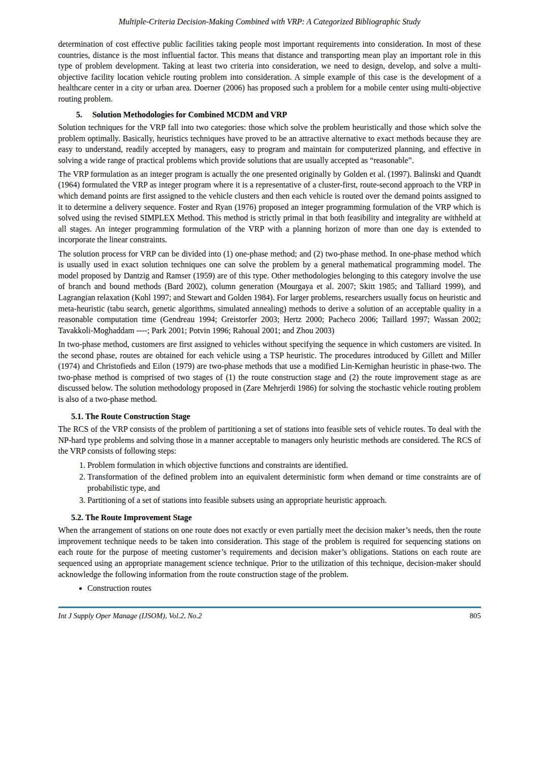Multiple-Criteria Decision-Making Combined with VRP: A Categorized Bibliographic Study
determination of cost effective public facilities taking people most important requirements into consideration. In most of these countries, distance is the most influential factor. This means that distance and transporting mean play an important role in this type of problem development. Taking at least two criteria into consideration, we need to design, develop, and solve a multi-objective facility location vehicle routing problem into consideration. A simple example of this case is the development of a healthcare center in a city or urban area. Doerner (2006) has proposed such a problem for a mobile center using multi-objective routing problem.
5. Solution Methodologies for Combined MCDM and VRP
Solution techniques for the VRP fall into two categories: those which solve the problem heuristically and those which solve the problem optimally. Basically, heuristics techniques have proved to be an attractive alternative to exact methods because they are easy to understand, readily accepted by managers, easy to program and maintain for computerized planning, and effective in solving a wide range of practical problems which provide solutions that are usually accepted as “reasonable”.
The VRP formulation as an integer program is actually the one presented originally by Golden et al. (1997). Balinski and Quandt (1964) formulated the VRP as integer program where it is a representative of a cluster-first, route-second approach to the VRP in which demand points are first assigned to the vehicle clusters and then each vehicle is routed over the demand points assigned to it to determine a delivery sequence. Foster and Ryan (1976) proposed an integer programming formulation of the VRP which is solved using the revised SIMPLEX Method. This method is strictly primal in that both feasibility and integrality are withheld at all stages. An integer programming formulation of the VRP with a planning horizon of more than one day is extended to incorporate the linear constraints.
The solution process for VRP can be divided into (1) one-phase method; and (2) two-phase method. In one-phase method which is usually used in exact solution techniques one can solve the problem by a general mathematical programming model. The model proposed by Dantzig and Ramser (1959) are of this type. Other methodologies belonging to this category involve the use of branch and bound methods (Bard 2002), column generation (Mourgaya et al. 2007; Skitt 1985; and Talliard 1999), and Lagrangian relaxation (Kohl 1997; and Stewart and Golden 1984). For larger problems, researchers usually focus on heuristic and meta-heuristic (tabu search, genetic algorithms, simulated annealing) methods to derive a solution of an acceptable quality in a reasonable computation time (Gendreau 1994; Greistorfer 2003; Hertz 2000; Pacheco 2006; Taillard 1997; Wassan 2002; Tavakkoli-Moghaddam ----; Park 2001; Potvin 1996; Rahoual 2001; and Zhou 2003)
In two-phase method, customers are first assigned to vehicles without specifying the sequence in which customers are visited. In the second phase, routes are obtained for each vehicle using a TSP heuristic. The procedures introduced by Gillett and Miller (1974) and Christofieds and Eilon (1979) are two-phase methods that use a modified Lin-Kernighan heuristic in phase-two. The two-phase method is comprised of two stages of (1) the route construction stage and (2) the route improvement stage as are discussed below. The solution methodology proposed in (Zare Mehrjerdi 1986) for solving the stochastic vehicle routing problem is also of a two-phase method.
5.1. The Route Construction Stage
The RCS of the VRP consists of the problem of partitioning a set of stations into feasible sets of vehicle routes. To deal with the NP-hard type problems and solving those in a manner acceptable to managers only heuristic methods are considered. The RCS of the VRP consists of following steps:
Problem formulation in which objective functions and constraints are identified.
Transformation of the defined problem into an equivalent deterministic form when demand or time constraints are of probabilistic type, and
Partitioning of a set of stations into feasible subsets using an appropriate heuristic approach.
5.2. The Route Improvement Stage
When the arrangement of stations on one route does not exactly or even partially meet the decision maker’s needs, then the route improvement technique needs to be taken into consideration. This stage of the problem is required for sequencing stations on each route for the purpose of meeting customer’s requirements and decision maker’s obligations. Stations on each route are sequenced using an appropriate management science technique. Prior to the utilization of this technique, decision-maker should acknowledge the following information from the route construction stage of the problem.
Construction routes
Int J Supply Oper Manage (IJSOM), Vol.2, No.2 805